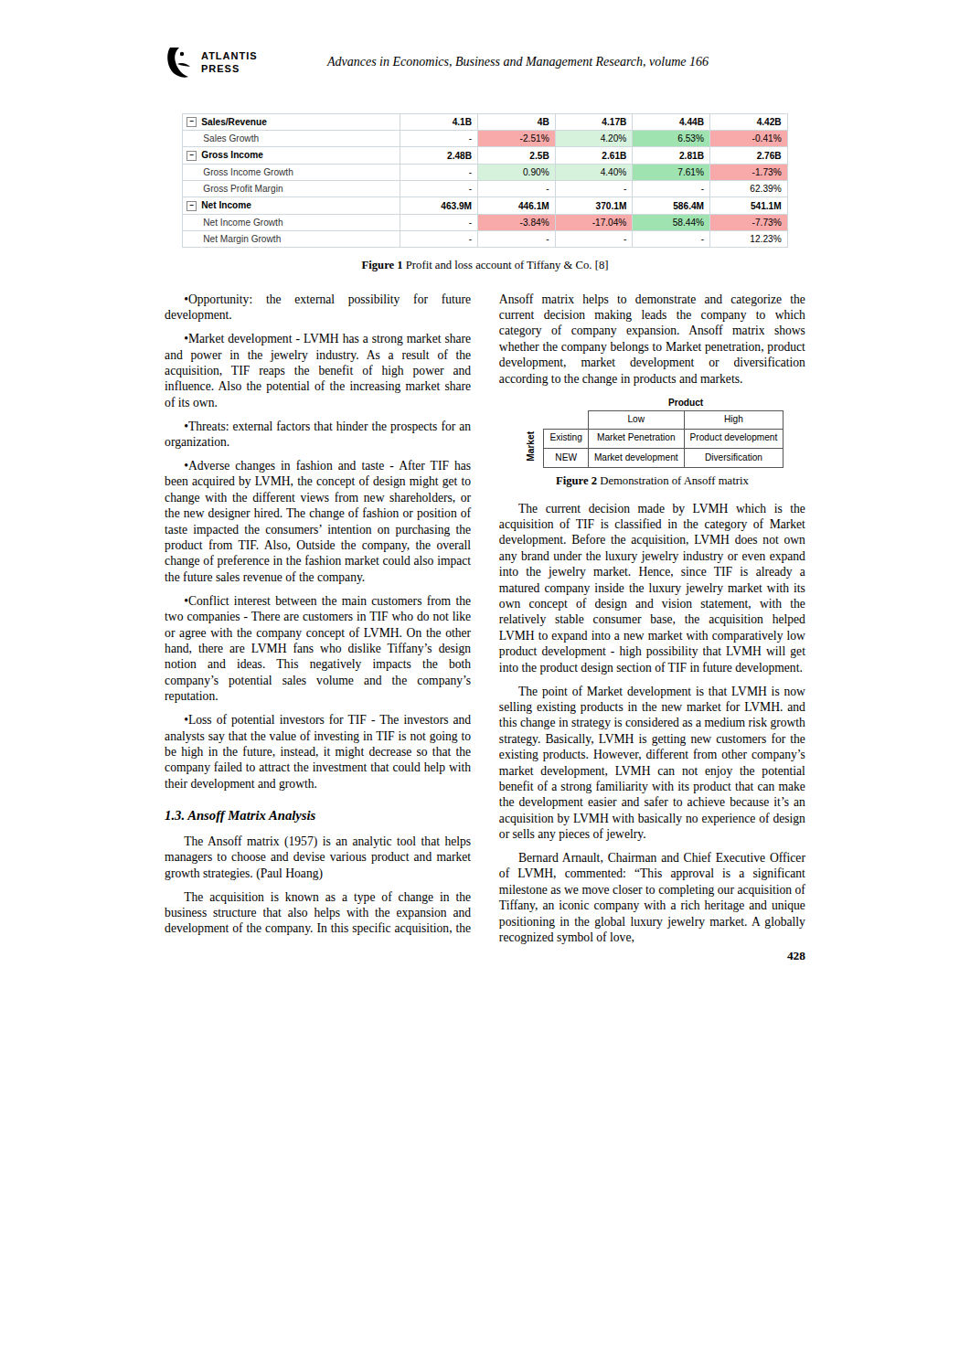ATLANTIS PRESS
Advances in Economics, Business and Management Research, volume 166
| − Sales/Revenue | 4.1B | 4B | 4.17B | 4.44B | 4.42B |
| Sales Growth | - | -2.51% | 4.20% | 6.53% | -0.41% |
| − Gross Income | 2.48B | 2.5B | 2.61B | 2.81B | 2.76B |
| Gross Income Growth | - | 0.90% | 4.40% | 7.61% | -1.73% |
| Gross Profit Margin | - | - | - | - | 62.39% |
| − Net Income | 463.9M | 446.1M | 370.1M | 586.4M | 541.1M |
| Net Income Growth | - | -3.84% | -17.04% | 58.44% | -7.73% |
| Net Margin Growth | - | - | - | - | 12.23% |
Figure 1 Profit and loss account of Tiffany & Co. [8]
•Opportunity: the external possibility for future development.
•Market development - LVMH has a strong market share and power in the jewelry industry. As a result of the acquisition, TIF reaps the benefit of high power and influence. Also the potential of the increasing market share of its own.
•Threats: external factors that hinder the prospects for an organization.
•Adverse changes in fashion and taste - After TIF has been acquired by LVMH, the concept of design might get to change with the different views from new shareholders, or the new designer hired. The change of fashion or position of taste impacted the consumers’ intention on purchasing the product from TIF. Also, Outside the company, the overall change of preference in the fashion market could also impact the future sales revenue of the company.
•Conflict interest between the main customers from the two companies - There are customers in TIF who do not like or agree with the company concept of LVMH. On the other hand, there are LVMH fans who dislike Tiffany’s design notion and ideas. This negatively impacts the both company’s potential sales volume and the company’s reputation.
•Loss of potential investors for TIF - The investors and analysts say that the value of investing in TIF is not going to be high in the future, instead, it might decrease so that the company failed to attract the investment that could help with their development and growth.
1.3. Ansoff Matrix Analysis
The Ansoff matrix (1957) is an analytic tool that helps managers to choose and devise various product and market growth strategies. (Paul Hoang)
The acquisition is known as a type of change in the business structure that also helps with the expansion and development of the company. In this specific acquisition, the Ansoff matrix helps to demonstrate and categorize the current decision making leads the company to which category of company expansion. Ansoff matrix shows whether the company belongs to Market penetration, product development, market development or diversification according to the change in products and markets.
| | | Product |
| | | Low | High |
| Market | Existing | Market Penetration | Product development |
| NEW | Market development | Diversification |
Figure 2 Demonstration of Ansoff matrix
The current decision made by LVMH which is the acquisition of TIF is classified in the category of Market development. Before the acquisition, LVMH does not own any brand under the luxury jewelry industry or even expand into the jewelry market. Hence, since TIF is already a matured company inside the luxury jewelry market with its own concept of design and vision statement, with the relatively stable consumer base, the acquisition helped LVMH to expand into a new market with comparatively low product development - high possibility that LVMH will get into the product design section of TIF in future development.
The point of Market development is that LVMH is now selling existing products in the new market for LVMH. and this change in strategy is considered as a medium risk growth strategy. Basically, LVMH is getting new customers for the existing products. However, different from other company’s market development, LVMH can not enjoy the potential benefit of a strong familiarity with its product that can make the development easier and safer to achieve because it’s an acquisition by LVMH with basically no experience of design or sells any pieces of jewelry.
Bernard Arnault, Chairman and Chief Executive Officer of LVMH, commented: “This approval is a significant milestone as we move closer to completing our acquisition of Tiffany, an iconic company with a rich heritage and unique positioning in the global luxury jewelry market. A globally recognized symbol of love,
428